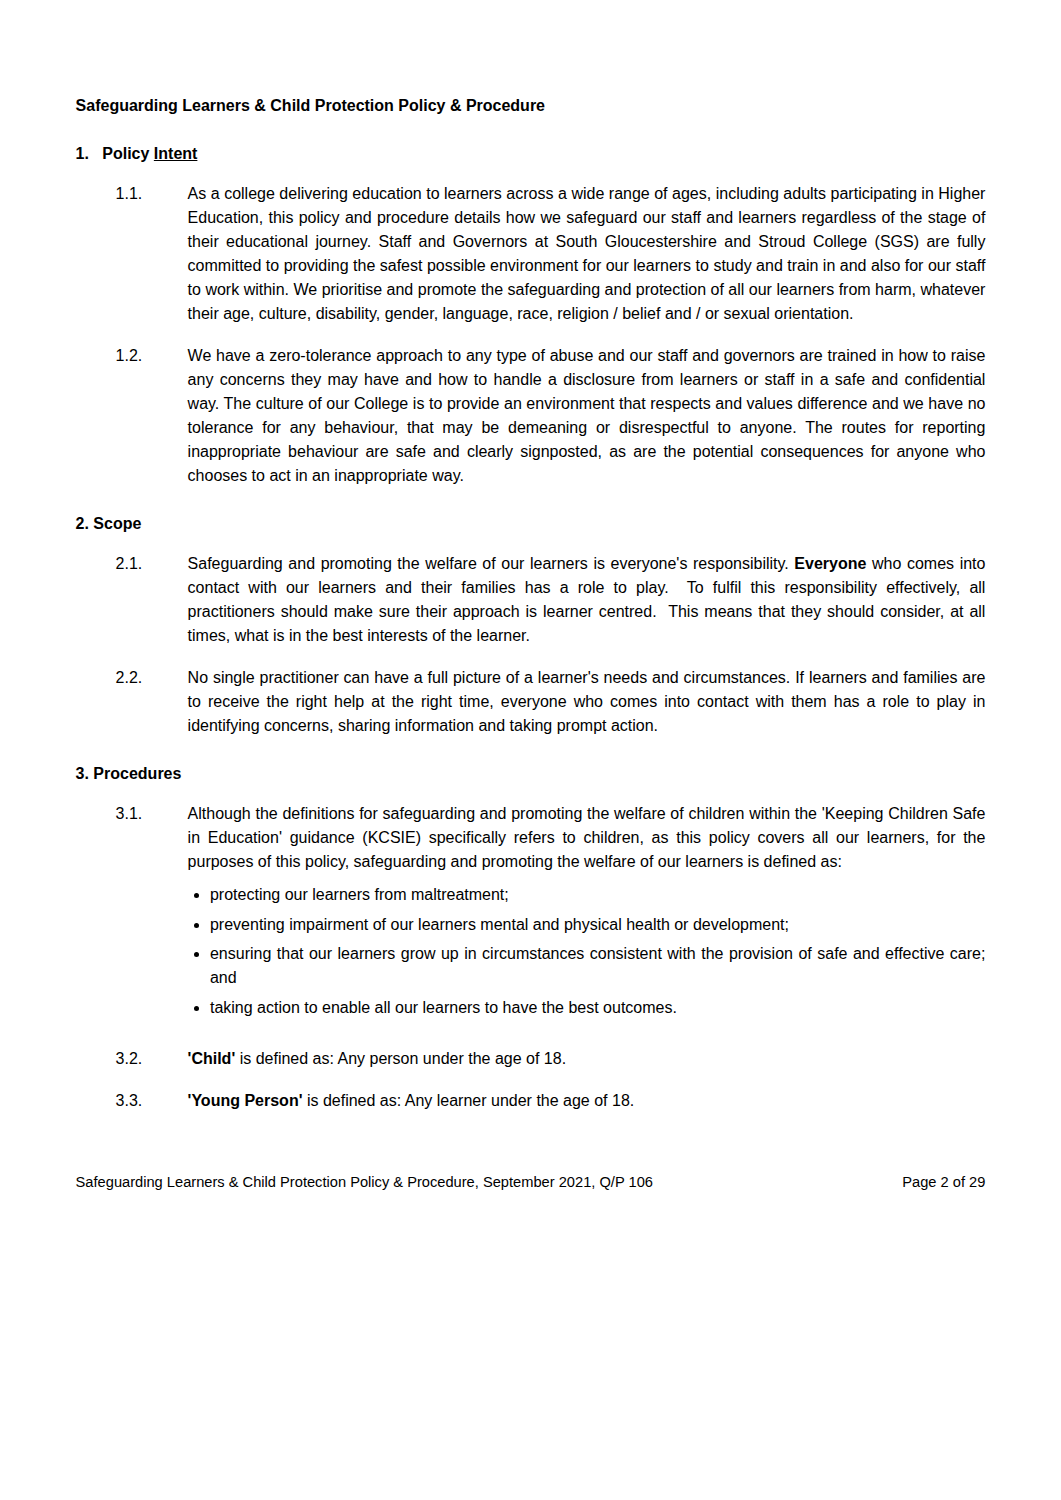Safeguarding Learners & Child Protection Policy & Procedure
1. Policy Intent
1.1.
As a college delivering education to learners across a wide range of ages, including adults participating in Higher Education, this policy and procedure details how we safeguard our staff and learners regardless of the stage of their educational journey. Staff and Governors at South Gloucestershire and Stroud College (SGS) are fully committed to providing the safest possible environment for our learners to study and train in and also for our staff to work within. We prioritise and promote the safeguarding and protection of all our learners from harm, whatever their age, culture, disability, gender, language, race, religion / belief and / or sexual orientation.
1.2.
We have a zero-tolerance approach to any type of abuse and our staff and governors are trained in how to raise any concerns they may have and how to handle a disclosure from learners or staff in a safe and confidential way. The culture of our College is to provide an environment that respects and values difference and we have no tolerance for any behaviour, that may be demeaning or disrespectful to anyone. The routes for reporting inappropriate behaviour are safe and clearly signposted, as are the potential consequences for anyone who chooses to act in an inappropriate way.
2. Scope
2.1.
Safeguarding and promoting the welfare of our learners is everyone's responsibility. Everyone who comes into contact with our learners and their families has a role to play. To fulfil this responsibility effectively, all practitioners should make sure their approach is learner centred. This means that they should consider, at all times, what is in the best interests of the learner.
2.2.
No single practitioner can have a full picture of a learner's needs and circumstances. If learners and families are to receive the right help at the right time, everyone who comes into contact with them has a role to play in identifying concerns, sharing information and taking prompt action.
3. Procedures
3.1.
Although the definitions for safeguarding and promoting the welfare of children within the 'Keeping Children Safe in Education' guidance (KCSIE) specifically refers to children, as this policy covers all our learners, for the purposes of this policy, safeguarding and promoting the welfare of our learners is defined as:
protecting our learners from maltreatment;
preventing impairment of our learners mental and physical health or development;
ensuring that our learners grow up in circumstances consistent with the provision of safe and effective care; and
taking action to enable all our learners to have the best outcomes.
3.2.
'Child' is defined as: Any person under the age of 18.
3.3.
'Young Person' is defined as: Any learner under the age of 18.
Safeguarding Learners & Child Protection Policy & Procedure, September 2021, Q/P 106
Page 2 of 29